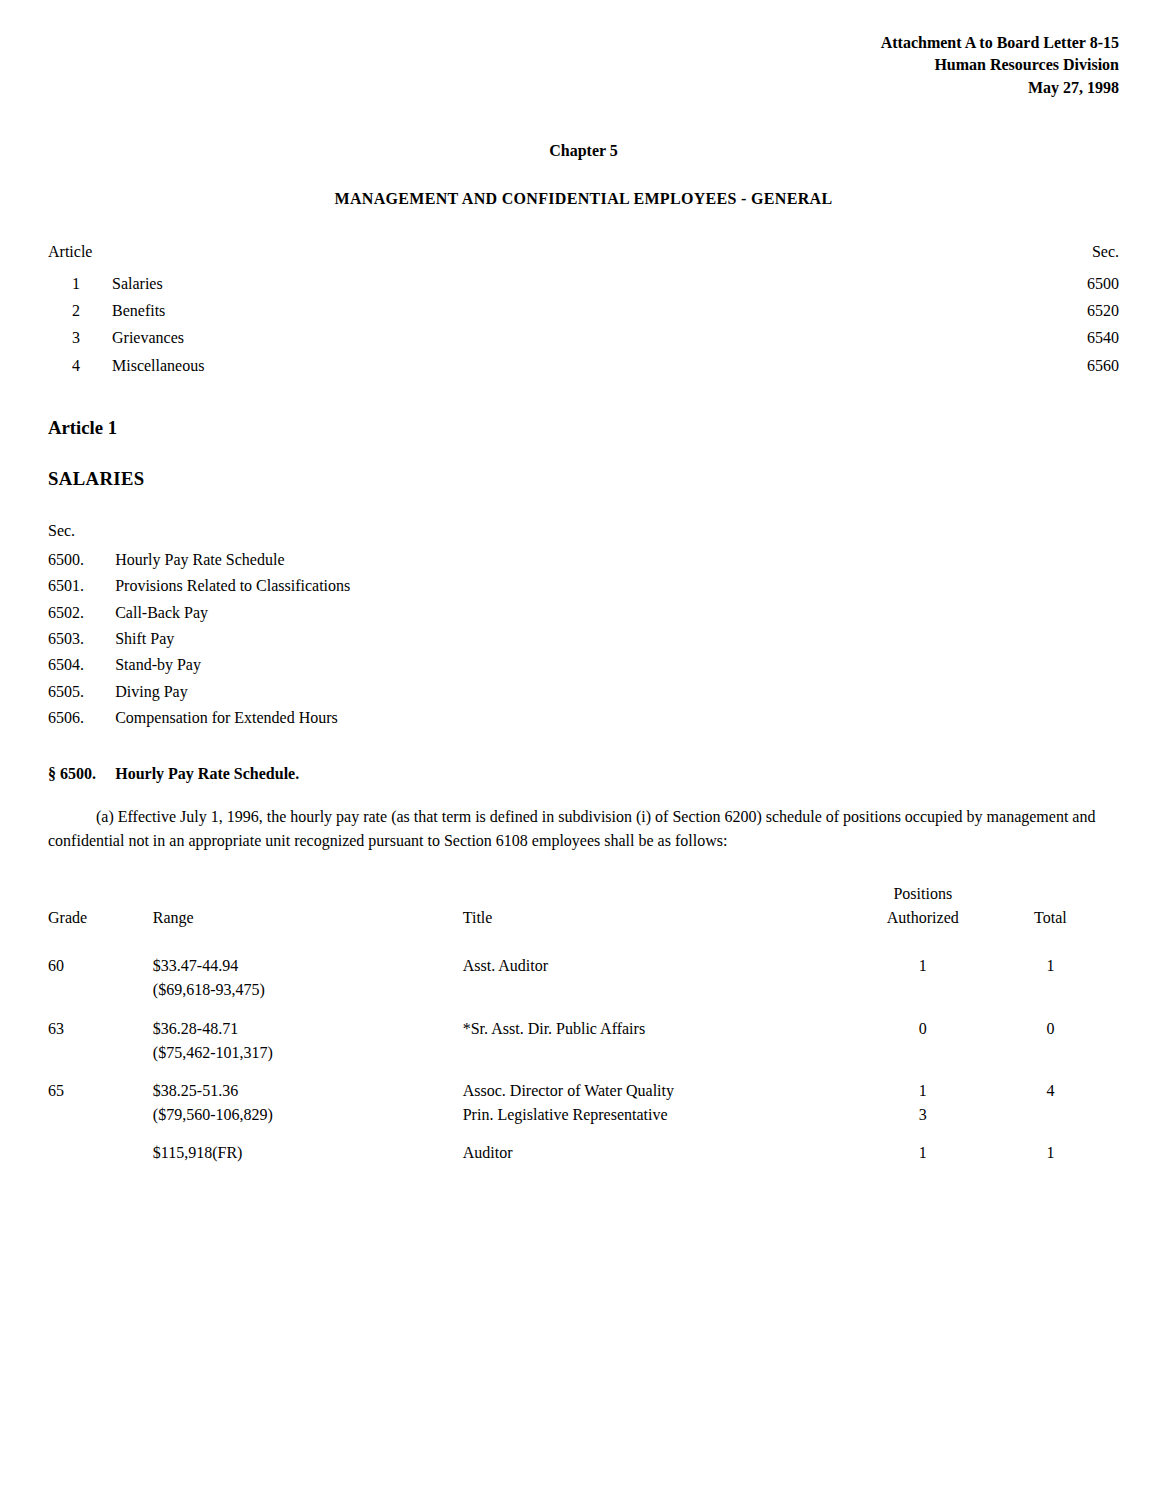Attachment A to Board Letter 8-15
Human Resources Division
May 27, 1998
Chapter 5
MANAGEMENT AND CONFIDENTIAL EMPLOYEES - GENERAL
| Article | Sec. |
| --- | --- |
| 1 | Salaries | 6500 |
| 2 | Benefits | 6520 |
| 3 | Grievances | 6540 |
| 4 | Miscellaneous | 6560 |
Article 1
SALARIES
Sec.
6500. Hourly Pay Rate Schedule
6501. Provisions Related to Classifications
6502. Call-Back Pay
6503. Shift Pay
6504. Stand-by Pay
6505. Diving Pay
6506. Compensation for Extended Hours
§ 6500. Hourly Pay Rate Schedule.
(a) Effective July 1, 1996, the hourly pay rate (as that term is defined in subdivision (i) of Section 6200) schedule of positions occupied by management and confidential not in an appropriate unit recognized pursuant to Section 6108 employees shall be as follows:
| Grade | Range | Title | Positions Authorized | Total |
| --- | --- | --- | --- | --- |
| 60 | $33.47-44.94 ($69,618-93,475) | Asst. Auditor | 1 | 1 |
| 63 | $36.28-48.71 ($75,462-101,317) | *Sr. Asst. Dir. Public Affairs | 0 | 0 |
| 65 | $38.25-51.36 ($79,560-106,829) | Assoc. Director of Water Quality Prin. Legislative Representative | 1 3 | 4 |
| | $115,918(FR) | Auditor | 1 | 1 |